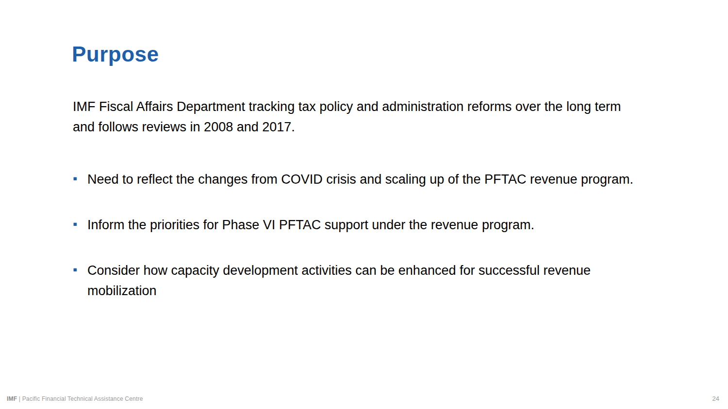Purpose
IMF Fiscal Affairs Department tracking tax policy and administration reforms over the long term and follows reviews in 2008 and 2017.
Need to reflect the changes from COVID crisis and scaling up of the PFTAC revenue program.
Inform the priorities for Phase VI PFTAC support under the revenue program.
Consider how capacity development activities can be enhanced for successful revenue mobilization
IMF | Pacific Financial Technical Assistance Centre
24